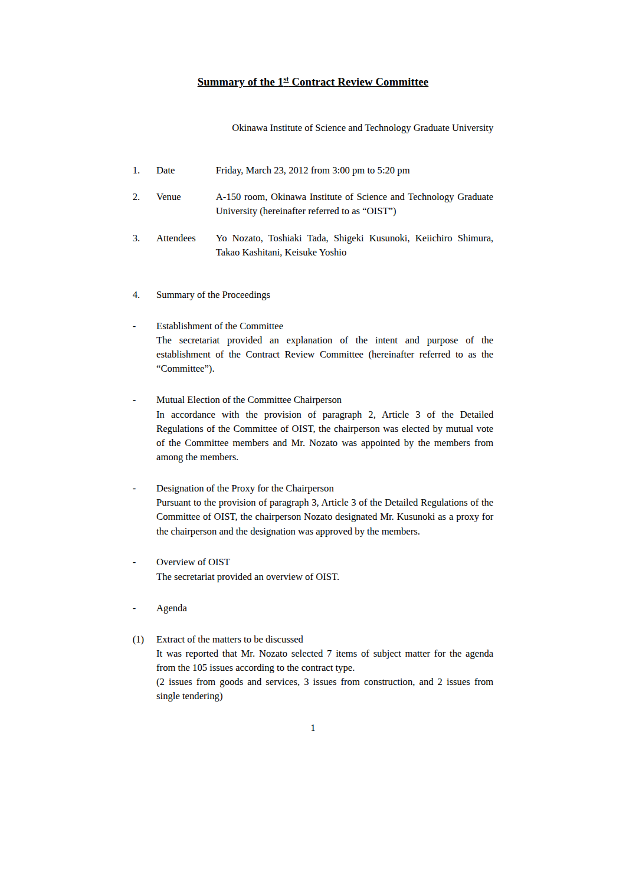Summary of the 1st Contract Review Committee
Okinawa Institute of Science and Technology Graduate University
| 1. | Date | Friday, March 23, 2012 from 3:00 pm to 5:20 pm |
| 2. | Venue | A-150 room, Okinawa Institute of Science and Technology Graduate University (hereinafter referred to as “OIST”) |
| 3. | Attendees | Yo Nozato, Toshiaki Tada, Shigeki Kusunoki, Keiichiro Shimura, Takao Kashitani, Keisuke Yoshio |
4.
Summary of the Proceedings
-
Establishment of the Committee
The secretariat provided an explanation of the intent and purpose of the establishment of the Contract Review Committee (hereinafter referred to as the “Committee”).
-
Mutual Election of the Committee Chairperson
In accordance with the provision of paragraph 2, Article 3 of the Detailed Regulations of the Committee of OIST, the chairperson was elected by mutual vote of the Committee members and Mr. Nozato was appointed by the members from among the members.
-
Designation of the Proxy for the Chairperson
Pursuant to the provision of paragraph 3, Article 3 of the Detailed Regulations of the Committee of OIST, the chairperson Nozato designated Mr. Kusunoki as a proxy for the chairperson and the designation was approved by the members.
-
Overview of OIST
The secretariat provided an overview of OIST.
-
Agenda
(1)
Extract of the matters to be discussed
It was reported that Mr. Nozato selected 7 items of subject matter for the agenda from the 105 issues according to the contract type.
(2 issues from goods and services, 3 issues from construction, and 2 issues from single tendering)
1